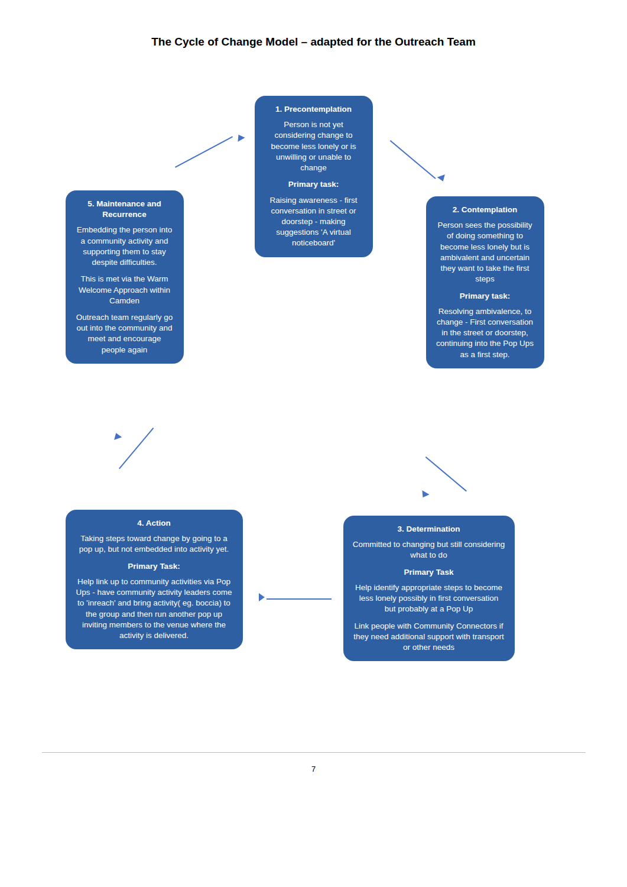The Cycle of Change Model – adapted for the Outreach Team
1. Precontemplation
Person is not yet considering change to become less lonely or is unwilling or unable to change
Primary task:
Raising awareness - first conversation in street or doorstep - making suggestions 'A virtual noticeboard'
2. Contemplation
Person sees the possibility of doing something to become less lonely but is ambivalent and uncertain they want to take the first steps
Primary task:
Resolving ambivalence, to change - First conversation in the street or doorstep, continuing into the Pop Ups as a first step.
3. Determination
Committed to changing but still considering what to do
Primary Task
Help identify appropriate steps to become less lonely possibly in first conversation but probably at a Pop Up
Link people with Community Connectors if they need additional support with transport or other needs
4. Action
Taking steps toward change by going to a pop up, but not embedded into activity yet.
Primary Task:
Help link up to community activities via Pop Ups - have community activity leaders come to 'inreach' and bring activity( eg. boccia) to the group and then run another pop up inviting members to the venue where the activity is delivered.
5. Maintenance and Recurrence
Embedding the person into a community activity and supporting them to stay despite difficulties.
This is met via the Warm Welcome Approach within Camden
Outreach team regularly go out into the community and meet and encourage people again
7